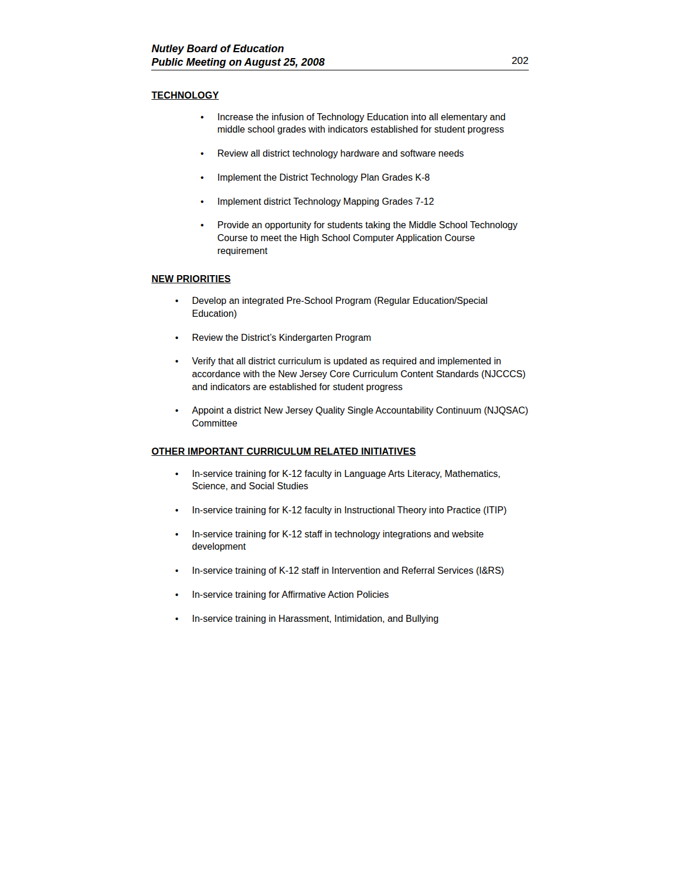Nutley Board of Education
Public Meeting on August 25, 2008
202
TECHNOLOGY
Increase the infusion of Technology Education into all elementary and middle school grades with indicators established for student progress
Review all district technology hardware and software needs
Implement the District Technology Plan Grades K-8
Implement district Technology Mapping Grades 7-12
Provide an opportunity for students taking the Middle School Technology Course to meet the High School Computer Application Course requirement
NEW PRIORITIES
Develop an integrated Pre-School Program (Regular Education/Special Education)
Review the District’s Kindergarten Program
Verify that all district curriculum is updated as required and implemented in accordance with the New Jersey Core Curriculum Content Standards (NJCCCS) and indicators are established for student progress
Appoint a district New Jersey Quality Single Accountability Continuum (NJQSAC) Committee
OTHER IMPORTANT CURRICULUM RELATED INITIATIVES
In-service training for K-12 faculty in Language Arts Literacy, Mathematics, Science, and Social Studies
In-service training for K-12 faculty in Instructional Theory into Practice (ITIP)
In-service training for K-12 staff in technology integrations and website development
In-service training of K-12 staff in Intervention and Referral Services (I&RS)
In-service training for Affirmative Action Policies
In-service training in Harassment, Intimidation, and Bullying